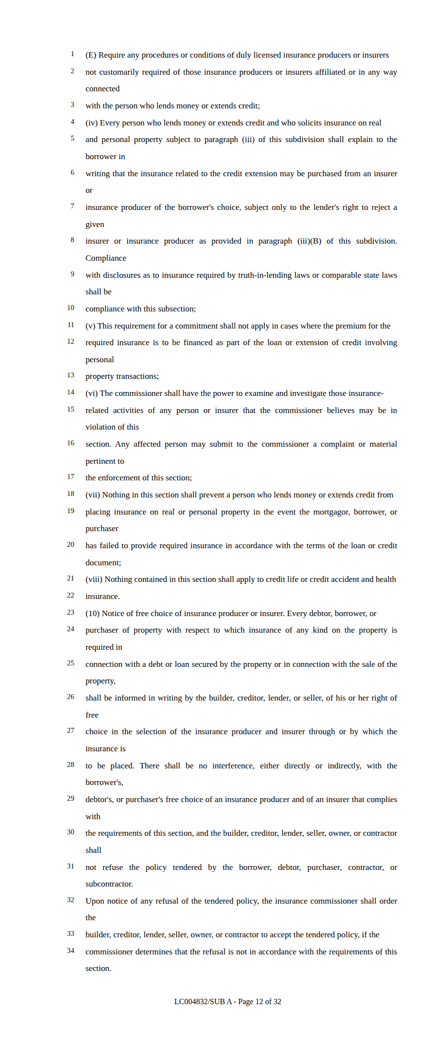(E) Require any procedures or conditions of duly licensed insurance producers or insurers
not customarily required of those insurance producers or insurers affiliated or in any way connected
with the person who lends money or extends credit;
(iv) Every person who lends money or extends credit and who solicits insurance on real
and personal property subject to paragraph (iii) of this subdivision shall explain to the borrower in
writing that the insurance related to the credit extension may be purchased from an insurer or
insurance producer of the borrower's choice, subject only to the lender's right to reject a given
insurer or insurance producer as provided in paragraph (iii)(B) of this subdivision. Compliance
with disclosures as to insurance required by truth-in-lending laws or comparable state laws shall be
compliance with this subsection;
(v) This requirement for a commitment shall not apply in cases where the premium for the
required insurance is to be financed as part of the loan or extension of credit involving personal
property transactions;
(vi) The commissioner shall have the power to examine and investigate those insurance-
related activities of any person or insurer that the commissioner believes may be in violation of this
section. Any affected person may submit to the commissioner a complaint or material pertinent to
the enforcement of this section;
(vii) Nothing in this section shall prevent a person who lends money or extends credit from
placing insurance on real or personal property in the event the mortgagor, borrower, or purchaser
has failed to provide required insurance in accordance with the terms of the loan or credit document;
(viii) Nothing contained in this section shall apply to credit life or credit accident and health
insurance.
(10) Notice of free choice of insurance producer or insurer. Every debtor, borrower, or
purchaser of property with respect to which insurance of any kind on the property is required in
connection with a debt or loan secured by the property or in connection with the sale of the property,
shall be informed in writing by the builder, creditor, lender, or seller, of his or her right of free
choice in the selection of the insurance producer and insurer through or by which the insurance is
to be placed. There shall be no interference, either directly or indirectly, with the borrower's,
debtor's, or purchaser's free choice of an insurance producer and of an insurer that complies with
the requirements of this section, and the builder, creditor, lender, seller, owner, or contractor shall
not refuse the policy tendered by the borrower, debtor, purchaser, contractor, or subcontractor.
Upon notice of any refusal of the tendered policy, the insurance commissioner shall order the
builder, creditor, lender, seller, owner, or contractor to accept the tendered policy, if the
commissioner determines that the refusal is not in accordance with the requirements of this section.
LC004832/SUB A - Page 12 of 32